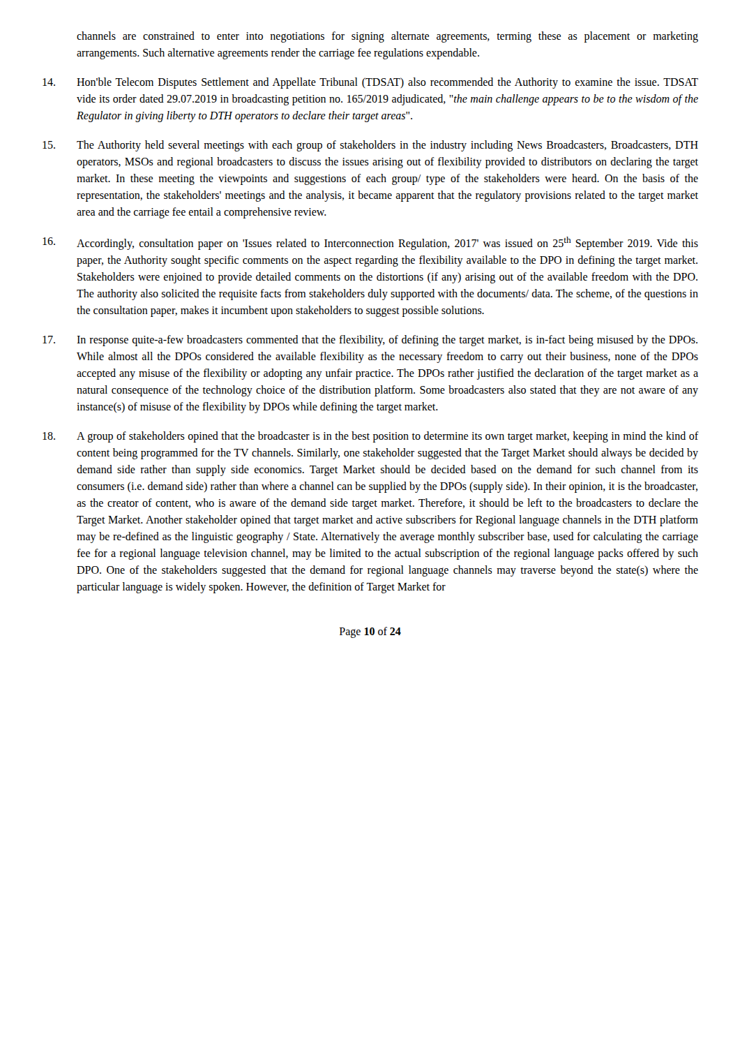channels are constrained to enter into negotiations for signing alternate agreements, terming these as placement or marketing arrangements. Such alternative agreements render the carriage fee regulations expendable.
14.
Hon'ble Telecom Disputes Settlement and Appellate Tribunal (TDSAT) also recommended the Authority to examine the issue. TDSAT vide its order dated 29.07.2019 in broadcasting petition no. 165/2019 adjudicated, "the main challenge appears to be to the wisdom of the Regulator in giving liberty to DTH operators to declare their target areas".
15.
The Authority held several meetings with each group of stakeholders in the industry including News Broadcasters, Broadcasters, DTH operators, MSOs and regional broadcasters to discuss the issues arising out of flexibility provided to distributors on declaring the target market. In these meeting the viewpoints and suggestions of each group/ type of the stakeholders were heard. On the basis of the representation, the stakeholders' meetings and the analysis, it became apparent that the regulatory provisions related to the target market area and the carriage fee entail a comprehensive review.
16.
Accordingly, consultation paper on 'Issues related to Interconnection Regulation, 2017' was issued on 25th September 2019. Vide this paper, the Authority sought specific comments on the aspect regarding the flexibility available to the DPO in defining the target market. Stakeholders were enjoined to provide detailed comments on the distortions (if any) arising out of the available freedom with the DPO. The authority also solicited the requisite facts from stakeholders duly supported with the documents/ data. The scheme, of the questions in the consultation paper, makes it incumbent upon stakeholders to suggest possible solutions.
17.
In response quite-a-few broadcasters commented that the flexibility, of defining the target market, is in-fact being misused by the DPOs. While almost all the DPOs considered the available flexibility as the necessary freedom to carry out their business, none of the DPOs accepted any misuse of the flexibility or adopting any unfair practice. The DPOs rather justified the declaration of the target market as a natural consequence of the technology choice of the distribution platform. Some broadcasters also stated that they are not aware of any instance(s) of misuse of the flexibility by DPOs while defining the target market.
18.
A group of stakeholders opined that the broadcaster is in the best position to determine its own target market, keeping in mind the kind of content being programmed for the TV channels. Similarly, one stakeholder suggested that the Target Market should always be decided by demand side rather than supply side economics. Target Market should be decided based on the demand for such channel from its consumers (i.e. demand side) rather than where a channel can be supplied by the DPOs (supply side). In their opinion, it is the broadcaster, as the creator of content, who is aware of the demand side target market. Therefore, it should be left to the broadcasters to declare the Target Market. Another stakeholder opined that target market and active subscribers for Regional language channels in the DTH platform may be re-defined as the linguistic geography / State. Alternatively the average monthly subscriber base, used for calculating the carriage fee for a regional language television channel, may be limited to the actual subscription of the regional language packs offered by such DPO. One of the stakeholders suggested that the demand for regional language channels may traverse beyond the state(s) where the particular language is widely spoken. However, the definition of Target Market for
Page 10 of 24